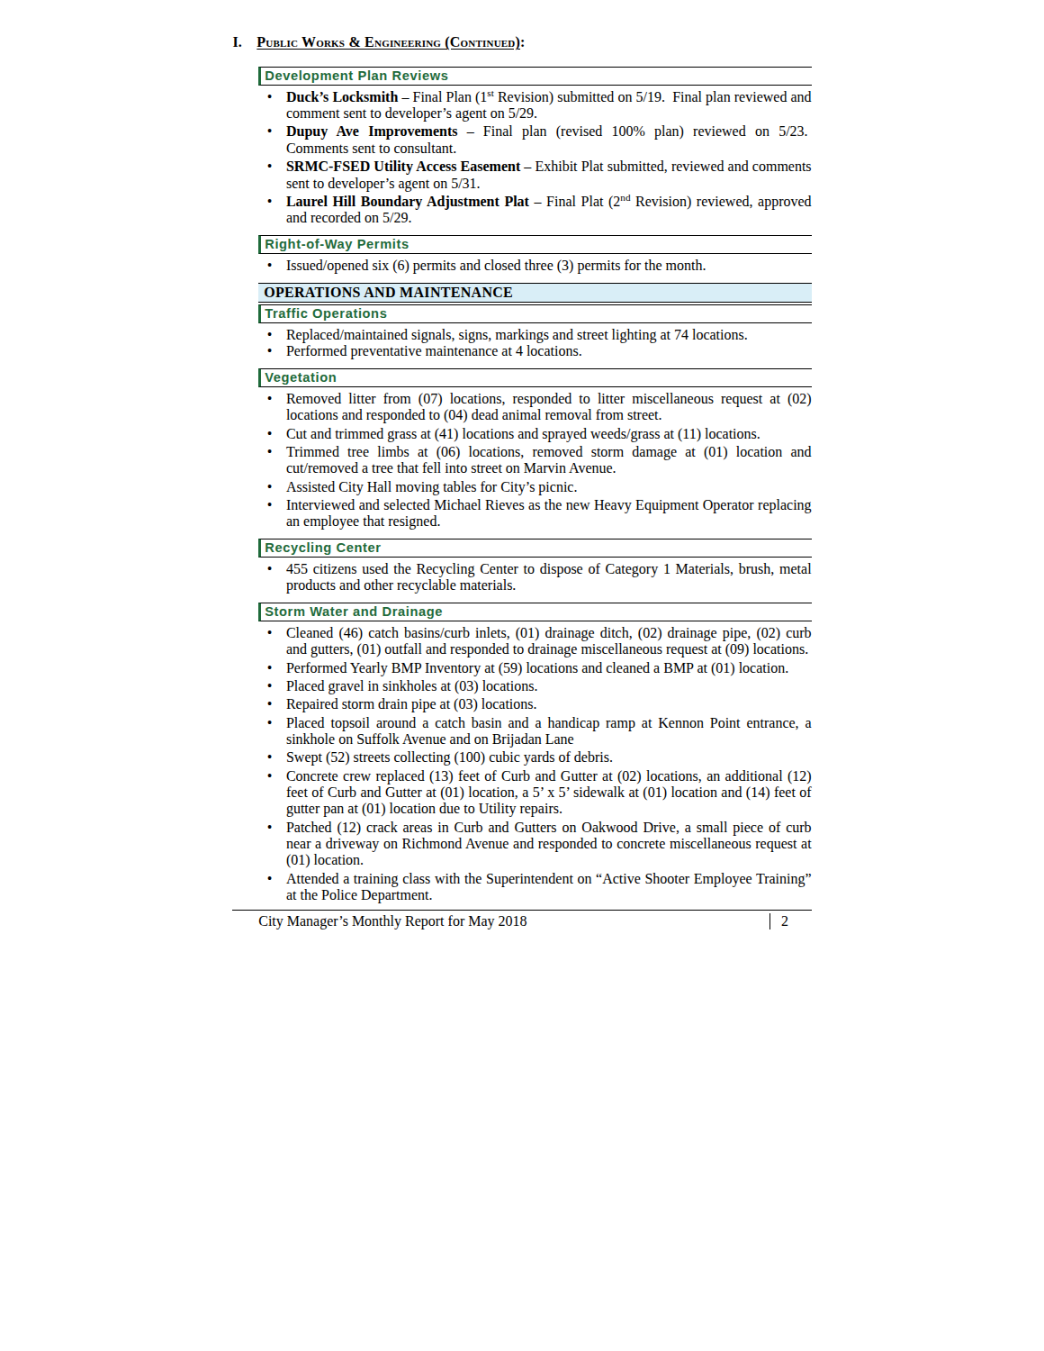I. Public Works & Engineering (Continued):
Development Plan Reviews
Duck’s Locksmith – Final Plan (1st Revision) submitted on 5/19. Final plan reviewed and comment sent to developer’s agent on 5/29.
Dupuy Ave Improvements – Final plan (revised 100% plan) reviewed on 5/23. Comments sent to consultant.
SRMC-FSED Utility Access Easement – Exhibit Plat submitted, reviewed and comments sent to developer’s agent on 5/31.
Laurel Hill Boundary Adjustment Plat – Final Plat (2nd Revision) reviewed, approved and recorded on 5/29.
Right-of-Way Permits
Issued/opened six (6) permits and closed three (3) permits for the month.
OPERATIONS AND MAINTENANCE
Traffic Operations
Replaced/maintained signals, signs, markings and street lighting at 74 locations.
Performed preventative maintenance at 4 locations.
Vegetation
Removed litter from (07) locations, responded to litter miscellaneous request at (02) locations and responded to (04) dead animal removal from street.
Cut and trimmed grass at (41) locations and sprayed weeds/grass at (11) locations.
Trimmed tree limbs at (06) locations, removed storm damage at (01) location and cut/removed a tree that fell into street on Marvin Avenue.
Assisted City Hall moving tables for City’s picnic.
Interviewed and selected Michael Rieves as the new Heavy Equipment Operator replacing an employee that resigned.
Recycling Center
455 citizens used the Recycling Center to dispose of Category 1 Materials, brush, metal products and other recyclable materials.
Storm Water and Drainage
Cleaned (46) catch basins/curb inlets, (01) drainage ditch, (02) drainage pipe, (02) curb and gutters, (01) outfall and responded to drainage miscellaneous request at (09) locations.
Performed Yearly BMP Inventory at (59) locations and cleaned a BMP at (01) location.
Placed gravel in sinkholes at (03) locations.
Repaired storm drain pipe at (03) locations.
Placed topsoil around a catch basin and a handicap ramp at Kennon Point entrance, a sinkhole on Suffolk Avenue and on Brijadan Lane
Swept (52) streets collecting (100) cubic yards of debris.
Concrete crew replaced (13) feet of Curb and Gutter at (02) locations, an additional (12) feet of Curb and Gutter at (01) location, a 5’ x 5’ sidewalk at (01) location and (14) feet of gutter pan at (01) location due to Utility repairs.
Patched (12) crack areas in Curb and Gutters on Oakwood Drive, a small piece of curb near a driveway on Richmond Avenue and responded to concrete miscellaneous request at (01) location.
Attended a training class with the Superintendent on “Active Shooter Employee Training” at the Police Department.
City Manager’s Monthly Report for May 2018 2